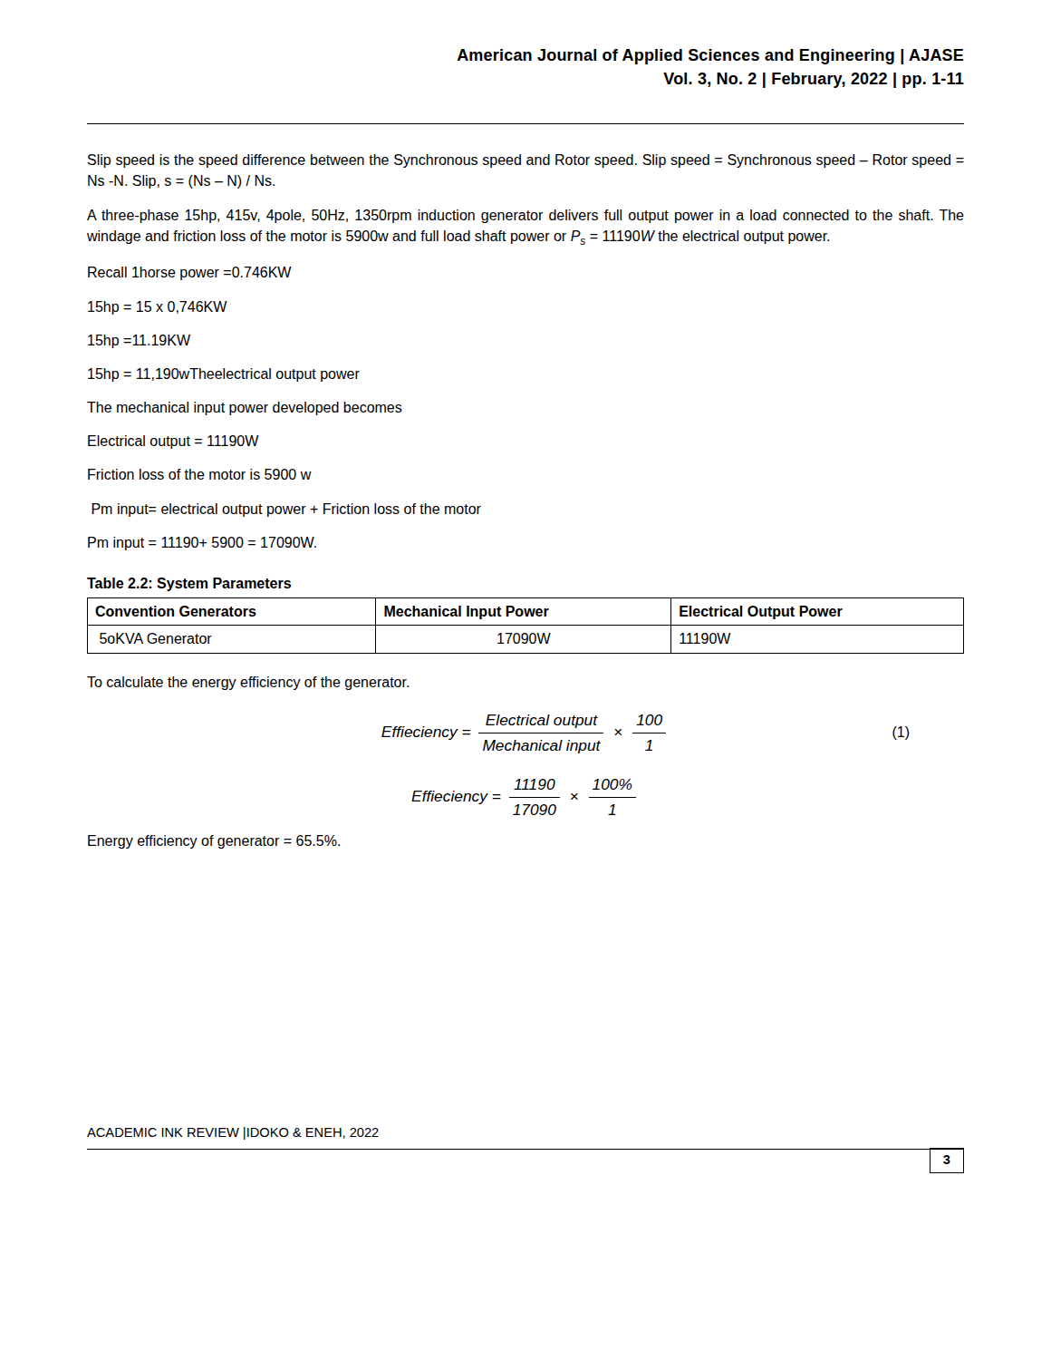American Journal of Applied Sciences and Engineering | AJASE
Vol. 3, No. 2 | February, 2022 | pp. 1-11
Slip speed is the speed difference between the Synchronous speed and Rotor speed. Slip speed = Synchronous speed – Rotor speed = Ns -N. Slip, s = (Ns – N) / Ns.
A three-phase 15hp, 415v, 4pole, 50Hz, 1350rpm induction generator delivers full output power in a load connected to the shaft. The windage and friction loss of the motor is 5900w and full load shaft power or Ps = 11190W the electrical output power.
Recall 1horse power =0.746KW
15hp = 15 x 0,746KW
15hp =11.19KW
15hp = 11,190wTheelectrical output power
The mechanical input power developed becomes
Electrical output = 11190W
Friction loss of the motor is 5900 w
Pm input= electrical output power + Friction loss of the motor
Pm input = 11190+ 5900 = 17090W.
Table 2.2: System Parameters
| Convention Generators | Mechanical Input Power | Electrical Output Power |
| --- | --- | --- |
| 5oKVA Generator | 17090W | 11190W |
To calculate the energy efficiency of the generator.
Effieciency = Electrical output Mechanical input × 100 1 (1)
Effieciency = 11190 17090 × 100% 1
Energy efficiency of generator = 65.5%.
ACADEMIC INK REVIEW |IDOKO & ENEH, 2022
3